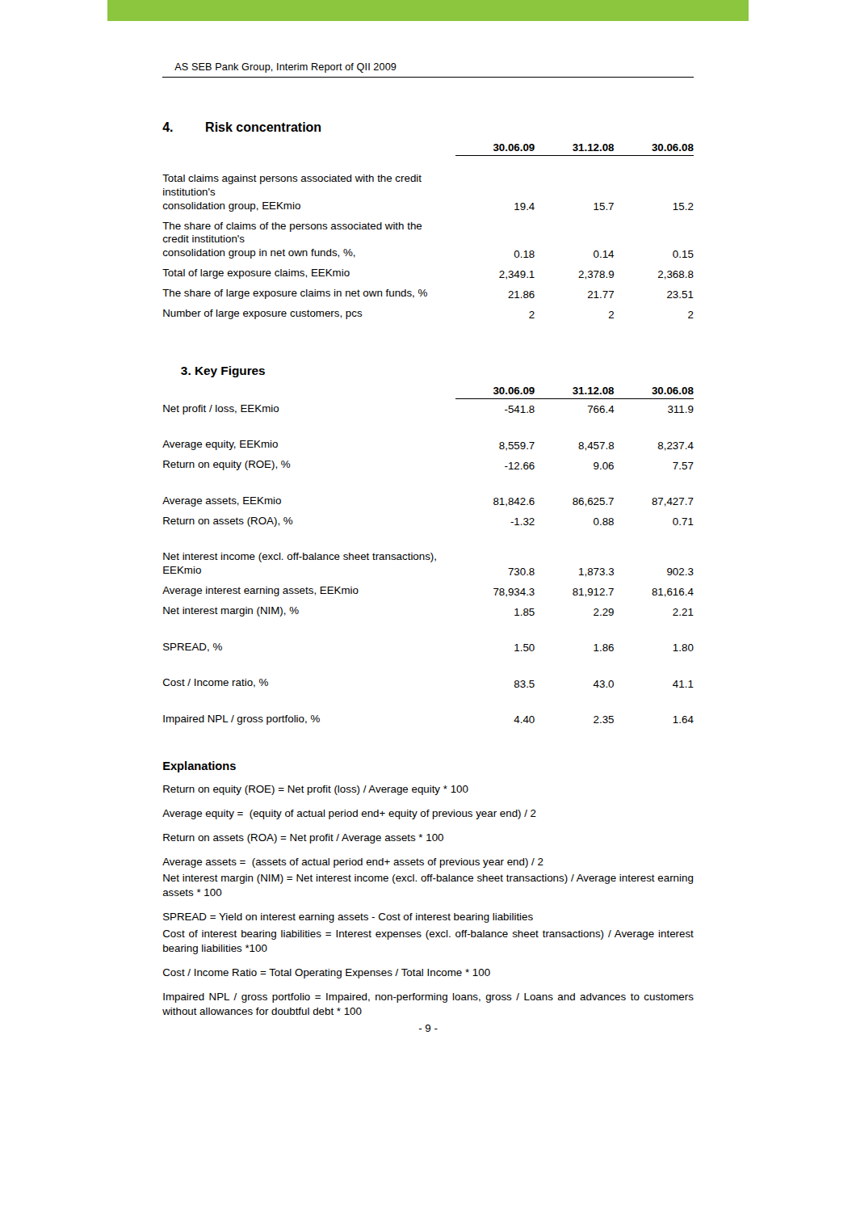AS SEB Pank Group, Interim Report of QII 2009
4. Risk concentration
| | 30.06.09 | 31.12.08 | 30.06.08 |
| Total claims against persons associated with the credit institution's consolidation group, EEKmio | 19.4 | 15.7 | 15.2 |
| The share of claims of the persons associated with the credit institution's consolidation group in net own funds, %, | 0.18 | 0.14 | 0.15 |
| Total of large exposure claims, EEKmio | 2,349.1 | 2,378.9 | 2,368.8 |
| The share of large exposure claims in net own funds, % | 21.86 | 21.77 | 23.51 |
| Number of large exposure customers, pcs | 2 | 2 | 2 |
3. Key Figures
| | 30.06.09 | 31.12.08 | 30.06.08 |
| Net profit / loss, EEKmio | -541.8 | 766.4 | 311.9 |
| Average equity, EEKmio | 8,559.7 | 8,457.8 | 8,237.4 |
| Return on equity (ROE), % | -12.66 | 9.06 | 7.57 |
| Average assets, EEKmio | 81,842.6 | 86,625.7 | 87,427.7 |
| Return on assets (ROA), % | -1.32 | 0.88 | 0.71 |
| Net interest income (excl. off-balance sheet transactions), EEKmio | 730.8 | 1,873.3 | 902.3 |
| Average interest earning assets, EEKmio | 78,934.3 | 81,912.7 | 81,616.4 |
| Net interest margin (NIM), % | 1.85 | 2.29 | 2.21 |
| SPREAD, % | 1.50 | 1.86 | 1.80 |
| Cost / Income ratio, % | 83.5 | 43.0 | 41.1 |
| Impaired NPL / gross portfolio, % | 4.40 | 2.35 | 1.64 |
Explanations
Return on equity (ROE) = Net profit (loss) / Average equity * 100
Average equity = (equity of actual period end+ equity of previous year end) / 2
Return on assets (ROA) = Net profit / Average assets * 100
Average assets = (assets of actual period end+ assets of previous year end) / 2
Net interest margin (NIM) = Net interest income (excl. off-balance sheet transactions) / Average interest earning assets * 100
SPREAD = Yield on interest earning assets - Cost of interest bearing liabilities
Cost of interest bearing liabilities = Interest expenses (excl. off-balance sheet transactions) / Average interest bearing liabilities *100
Cost / Income Ratio = Total Operating Expenses / Total Income * 100
Impaired NPL / gross portfolio = Impaired, non-performing loans, gross / Loans and advances to customers without allowances for doubtful debt * 100
- 9 -